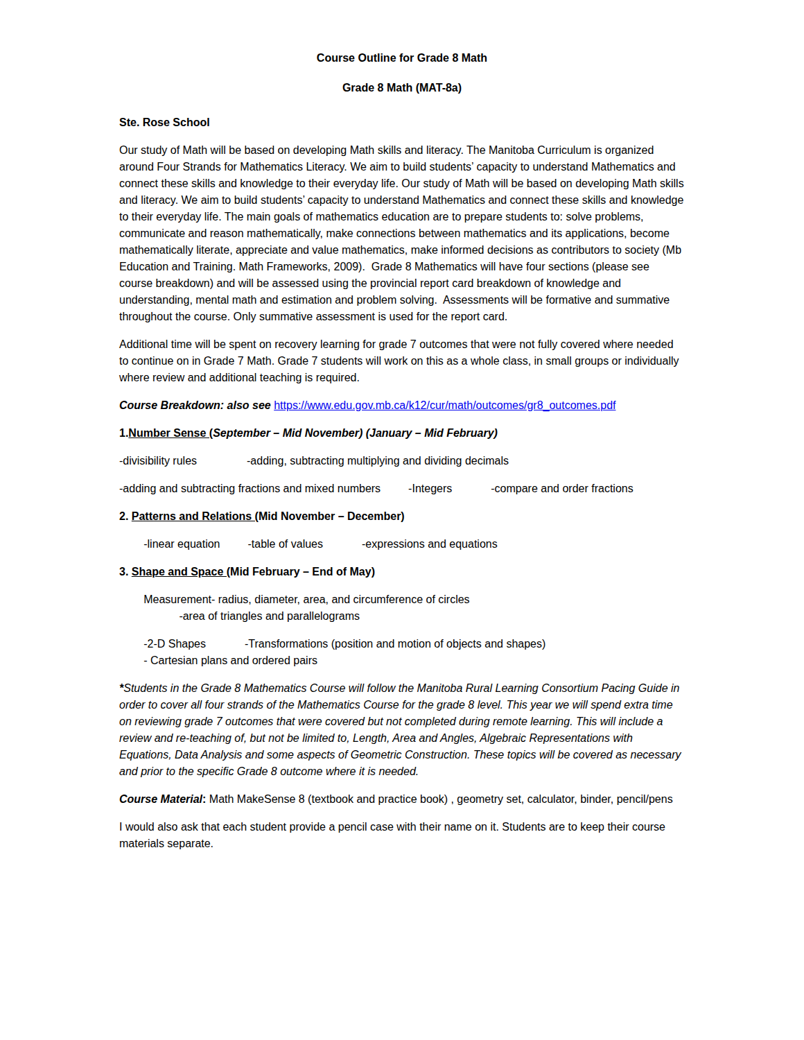Course Outline for Grade 8 Math
Grade 8 Math (MAT-8a)
Ste. Rose School
Our study of Math will be based on developing Math skills and literacy. The Manitoba Curriculum is organized around Four Strands for Mathematics Literacy. We aim to build students’ capacity to understand Mathematics and connect these skills and knowledge to their everyday life. Our study of Math will be based on developing Math skills and literacy. We aim to build students’ capacity to understand Mathematics and connect these skills and knowledge to their everyday life. The main goals of mathematics education are to prepare students to: solve problems, communicate and reason mathematically, make connections between mathematics and its applications, become mathematically literate, appreciate and value mathematics, make informed decisions as contributors to society (Mb Education and Training. Math Frameworks, 2009). Grade 8 Mathematics will have four sections (please see course breakdown) and will be assessed using the provincial report card breakdown of knowledge and understanding, mental math and estimation and problem solving. Assessments will be formative and summative throughout the course. Only summative assessment is used for the report card.
Additional time will be spent on recovery learning for grade 7 outcomes that were not fully covered where needed to continue on in Grade 7 Math. Grade 7 students will work on this as a whole class, in small groups or individually where review and additional teaching is required.
Course Breakdown: also see https://www.edu.gov.mb.ca/k12/cur/math/outcomes/gr8_outcomes.pdf
1.Number Sense (September – Mid November) (January – Mid February)
-divisibility rules -adding, subtracting multiplying and dividing decimals
-adding and subtracting fractions and mixed numbers -Integers -compare and order fractions
2. Patterns and Relations (Mid November – December)
-linear equation -table of values -expressions and equations
3. Shape and Space (Mid February – End of May)
Measurement- radius, diameter, area, and circumference of circles
-area of triangles and parallelograms
-2-D Shapes -Transformations (position and motion of objects and shapes)
- Cartesian plans and ordered pairs
*Students in the Grade 8 Mathematics Course will follow the Manitoba Rural Learning Consortium Pacing Guide in order to cover all four strands of the Mathematics Course for the grade 8 level. This year we will spend extra time on reviewing grade 7 outcomes that were covered but not completed during remote learning. This will include a review and re-teaching of, but not be limited to, Length, Area and Angles, Algebraic Representations with Equations, Data Analysis and some aspects of Geometric Construction. These topics will be covered as necessary and prior to the specific Grade 8 outcome where it is needed.
Course Material: Math MakeSense 8 (textbook and practice book) , geometry set, calculator, binder, pencil/pens
I would also ask that each student provide a pencil case with their name on it. Students are to keep their course materials separate.